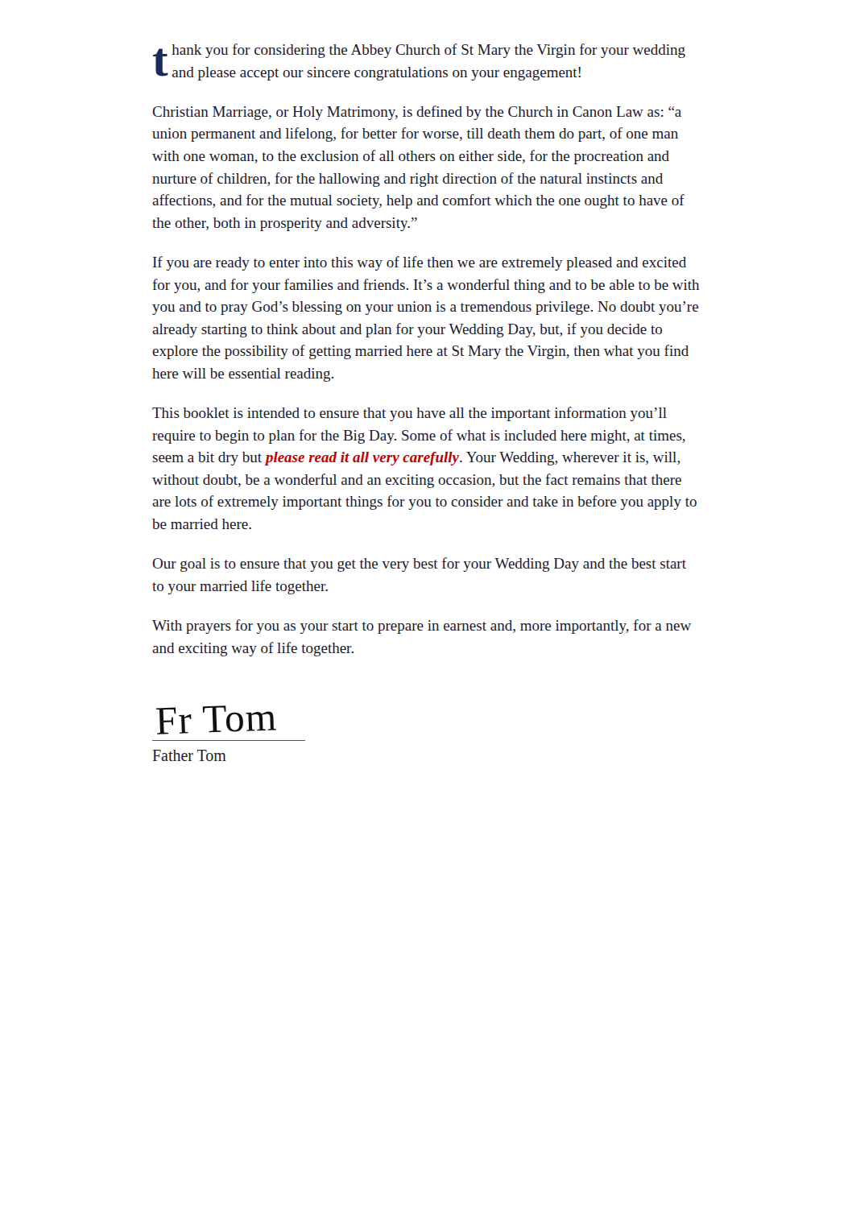thank you for considering the Abbey Church of St Mary the Virgin for your wedding and please accept our sincere congratulations on your engagement!
Christian Marriage, or Holy Matrimony, is defined by the Church in Canon Law as: “a union permanent and lifelong, for better for worse, till death them do part, of one man with one woman, to the exclusion of all others on either side, for the procreation and nurture of children, for the hallowing and right direction of the natural instincts and affections, and for the mutual society, help and comfort which the one ought to have of the other, both in prosperity and adversity.”
If you are ready to enter into this way of life then we are extremely pleased and excited for you, and for your families and friends. It’s a wonderful thing and to be able to be with you and to pray God’s blessing on your union is a tremendous privilege. No doubt you’re already starting to think about and plan for your Wedding Day, but, if you decide to explore the possibility of getting married here at St Mary the Virgin, then what you find here will be essential reading.
This booklet is intended to ensure that you have all the important information you’ll require to begin to plan for the Big Day. Some of what is included here might, at times, seem a bit dry but please read it all very carefully. Your Wedding, wherever it is, will, without doubt, be a wonderful and an exciting occasion, but the fact remains that there are lots of extremely important things for you to consider and take in before you apply to be married here.
Our goal is to ensure that you get the very best for your Wedding Day and the best start to your married life together.
With prayers for you as your start to prepare in earnest and, more importantly, for a new and exciting way of life together.
Fr Tom
Father Tom